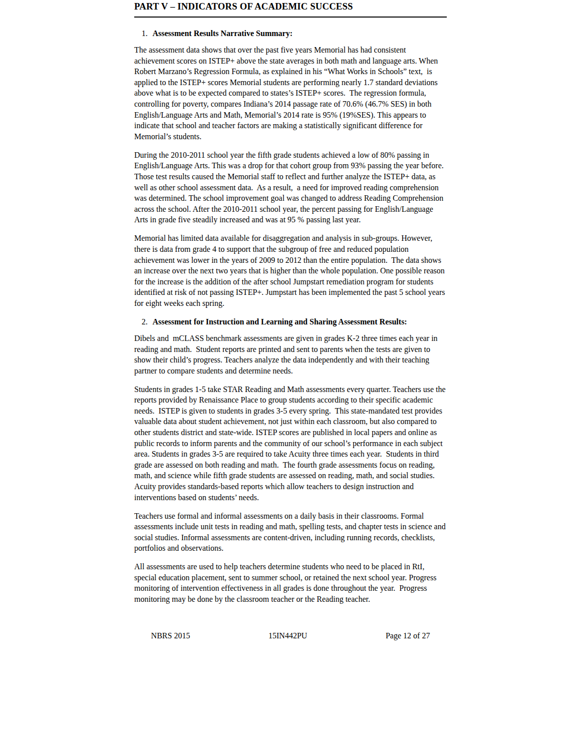PART V – INDICATORS OF ACADEMIC SUCCESS
Assessment Results Narrative Summary:
The assessment data shows that over the past five years Memorial has had consistent achievement scores on ISTEP+ above the state averages in both math and language arts. When Robert Marzano’s Regression Formula, as explained in his “What Works in Schools” text, is applied to the ISTEP+ scores Memorial students are performing nearly 1.7 standard deviations above what is to be expected compared to states’s ISTEP+ scores. The regression formula, controlling for poverty, compares Indiana’s 2014 passage rate of 70.6% (46.7% SES) in both English/Language Arts and Math, Memorial’s 2014 rate is 95% (19%SES). This appears to indicate that school and teacher factors are making a statistically significant difference for Memorial’s students.
During the 2010-2011 school year the fifth grade students achieved a low of 80% passing in English/Language Arts. This was a drop for that cohort group from 93% passing the year before. Those test results caused the Memorial staff to reflect and further analyze the ISTEP+ data, as well as other school assessment data. As a result, a need for improved reading comprehension was determined. The school improvement goal was changed to address Reading Comprehension across the school. After the 2010-2011 school year, the percent passing for English/Language Arts in grade five steadily increased and was at 95 % passing last year.
Memorial has limited data available for disaggregation and analysis in sub-groups. However, there is data from grade 4 to support that the subgroup of free and reduced population achievement was lower in the years of 2009 to 2012 than the entire population. The data shows an increase over the next two years that is higher than the whole population. One possible reason for the increase is the addition of the after school Jumpstart remediation program for students identified at risk of not passing ISTEP+. Jumpstart has been implemented the past 5 school years for eight weeks each spring.
Assessment for Instruction and Learning and Sharing Assessment Results:
Dibels and mCLASS benchmark assessments are given in grades K-2 three times each year in reading and math. Student reports are printed and sent to parents when the tests are given to show their child’s progress. Teachers analyze the data independently and with their teaching partner to compare students and determine needs.
Students in grades 1-5 take STAR Reading and Math assessments every quarter. Teachers use the reports provided by Renaissance Place to group students according to their specific academic needs. ISTEP is given to students in grades 3-5 every spring. This state-mandated test provides valuable data about student achievement, not just within each classroom, but also compared to other students district and state-wide. ISTEP scores are published in local papers and online as public records to inform parents and the community of our school’s performance in each subject area. Students in grades 3-5 are required to take Acuity three times each year. Students in third grade are assessed on both reading and math. The fourth grade assessments focus on reading, math, and science while fifth grade students are assessed on reading, math, and social studies. Acuity provides standards-based reports which allow teachers to design instruction and interventions based on students’ needs.
Teachers use formal and informal assessments on a daily basis in their classrooms. Formal assessments include unit tests in reading and math, spelling tests, and chapter tests in science and social studies. Informal assessments are content-driven, including running records, checklists, portfolios and observations.
All assessments are used to help teachers determine students who need to be placed in RtI, special education placement, sent to summer school, or retained the next school year. Progress monitoring of intervention effectiveness in all grades is done throughout the year. Progress monitoring may be done by the classroom teacher or the Reading teacher.
NBRS 2015 15IN442PU Page 12 of 27